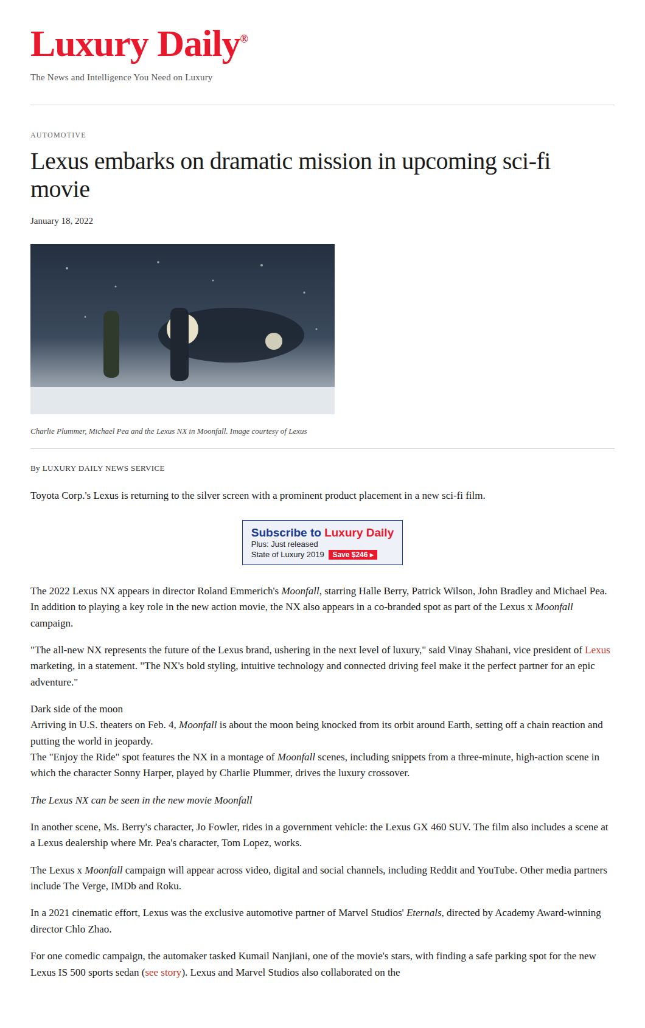Luxury Daily®
The News and Intelligence You Need on Luxury
Automotive
Lexus embarks on dramatic mission in upcoming sci-fi movie
January 18, 2022
Charlie Plummer, Michael Pea and the Lexus NX in Moonfall. Image courtesy of Lexus
By Luxury Daily News Service
Toyota Corp.'s Lexus is returning to the silver screen with a prominent product placement in a new sci-fi film.
Subscribe to Luxury Daily
Plus: Just released
State of Luxury 2019 Save $246 ▸
The 2022 Lexus NX appears in director Roland Emmerich's Moonfall, starring Halle Berry, Patrick Wilson, John Bradley and Michael Pea. In addition to playing a key role in the new action movie, the NX also appears in a co-branded spot as part of the Lexus x Moonfall campaign.
"The all-new NX represents the future of the Lexus brand, ushering in the next level of luxury," said Vinay Shahani, vice president of Lexus marketing, in a statement. "The NX's bold styling, intuitive technology and connected driving feel make it the perfect partner for an epic adventure."
Dark side of the moon
Arriving in U.S. theaters on Feb. 4, Moonfall is about the moon being knocked from its orbit around Earth, setting off a chain reaction and putting the world in jeopardy.
The "Enjoy the Ride" spot features the NX in a montage of Moonfall scenes, including snippets from a three-minute, high-action scene in which the character Sonny Harper, played by Charlie Plummer, drives the luxury crossover.
The Lexus NX can be seen in the new movie Moonfall
In another scene, Ms. Berry's character, Jo Fowler, rides in a government vehicle: the Lexus GX 460 SUV. The film also includes a scene at a Lexus dealership where Mr. Pea's character, Tom Lopez, works.
The Lexus x Moonfall campaign will appear across video, digital and social channels, including Reddit and YouTube. Other media partners include The Verge, IMDb and Roku.
In a 2021 cinematic effort, Lexus was the exclusive automotive partner of Marvel Studios' Eternals, directed by Academy Award-winning director Chlo Zhao.
For one comedic campaign, the automaker tasked Kumail Nanjiani, one of the movie's stars, with finding a safe parking spot for the new Lexus IS 500 sports sedan (see story). Lexus and Marvel Studios also collaborated on the